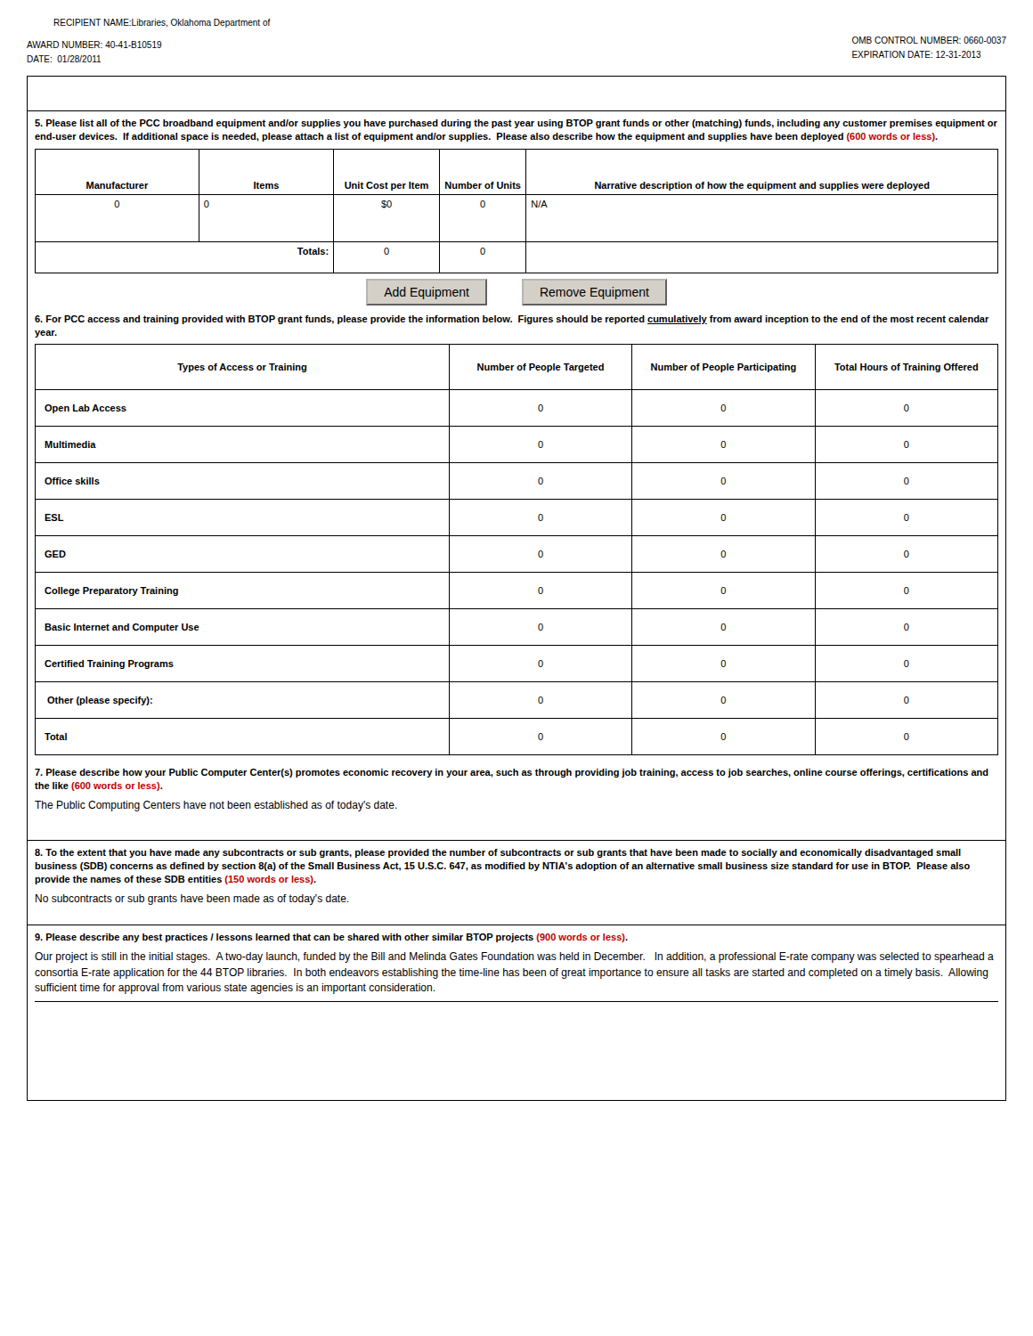RECIPIENT NAME:Libraries, Oklahoma Department of
AWARD NUMBER: 40-41-B10519
DATE: 01/28/2011
OMB CONTROL NUMBER: 0660-0037
EXPIRATION DATE: 12-31-2013
5. Please list all of the PCC broadband equipment and/or supplies you have purchased during the past year using BTOP grant funds or other (matching) funds, including any customer premises equipment or end-user devices. If additional space is needed, please attach a list of equipment and/or supplies. Please also describe how the equipment and supplies have been deployed (600 words or less).
| Manufacturer | Items | Unit Cost per Item | Number of Units | Narrative description of how the equipment and supplies were deployed |
| --- | --- | --- | --- | --- |
| 0 | 0 | $0 | 0 | N/A |
| Totals: | 0 | 0 | |
Add Equipment Remove Equipment
6. For PCC access and training provided with BTOP grant funds, please provide the information below. Figures should be reported cumulatively from award inception to the end of the most recent calendar year.
| Types of Access or Training | Number of People Targeted | Number of People Participating | Total Hours of Training Offered |
| --- | --- | --- | --- |
| Open Lab Access | 0 | 0 | 0 |
| Multimedia | 0 | 0 | 0 |
| Office skills | 0 | 0 | 0 |
| ESL | 0 | 0 | 0 |
| GED | 0 | 0 | 0 |
| College Preparatory Training | 0 | 0 | 0 |
| Basic Internet and Computer Use | 0 | 0 | 0 |
| Certified Training Programs | 0 | 0 | 0 |
| Other (please specify): | 0 | 0 | 0 |
| Total | 0 | 0 | 0 |
7. Please describe how your Public Computer Center(s) promotes economic recovery in your area, such as through providing job training, access to job searches, online course offerings, certifications and the like (600 words or less).
The Public Computing Centers have not been established as of today's date.
8. To the extent that you have made any subcontracts or sub grants, please provided the number of subcontracts or sub grants that have been made to socially and economically disadvantaged small business (SDB) concerns as defined by section 8(a) of the Small Business Act, 15 U.S.C. 647, as modified by NTIA's adoption of an alternative small business size standard for use in BTOP. Please also provide the names of these SDB entities (150 words or less).
No subcontracts or sub grants have been made as of today's date.
9. Please describe any best practices / lessons learned that can be shared with other similar BTOP projects (900 words or less).
Our project is still in the initial stages. A two-day launch, funded by the Bill and Melinda Gates Foundation was held in December. In addition, a professional E-rate company was selected to spearhead a consortia E-rate application for the 44 BTOP libraries. In both endeavors establishing the time-line has been of great importance to ensure all tasks are started and completed on a timely basis. Allowing sufficient time for approval from various state agencies is an important consideration.